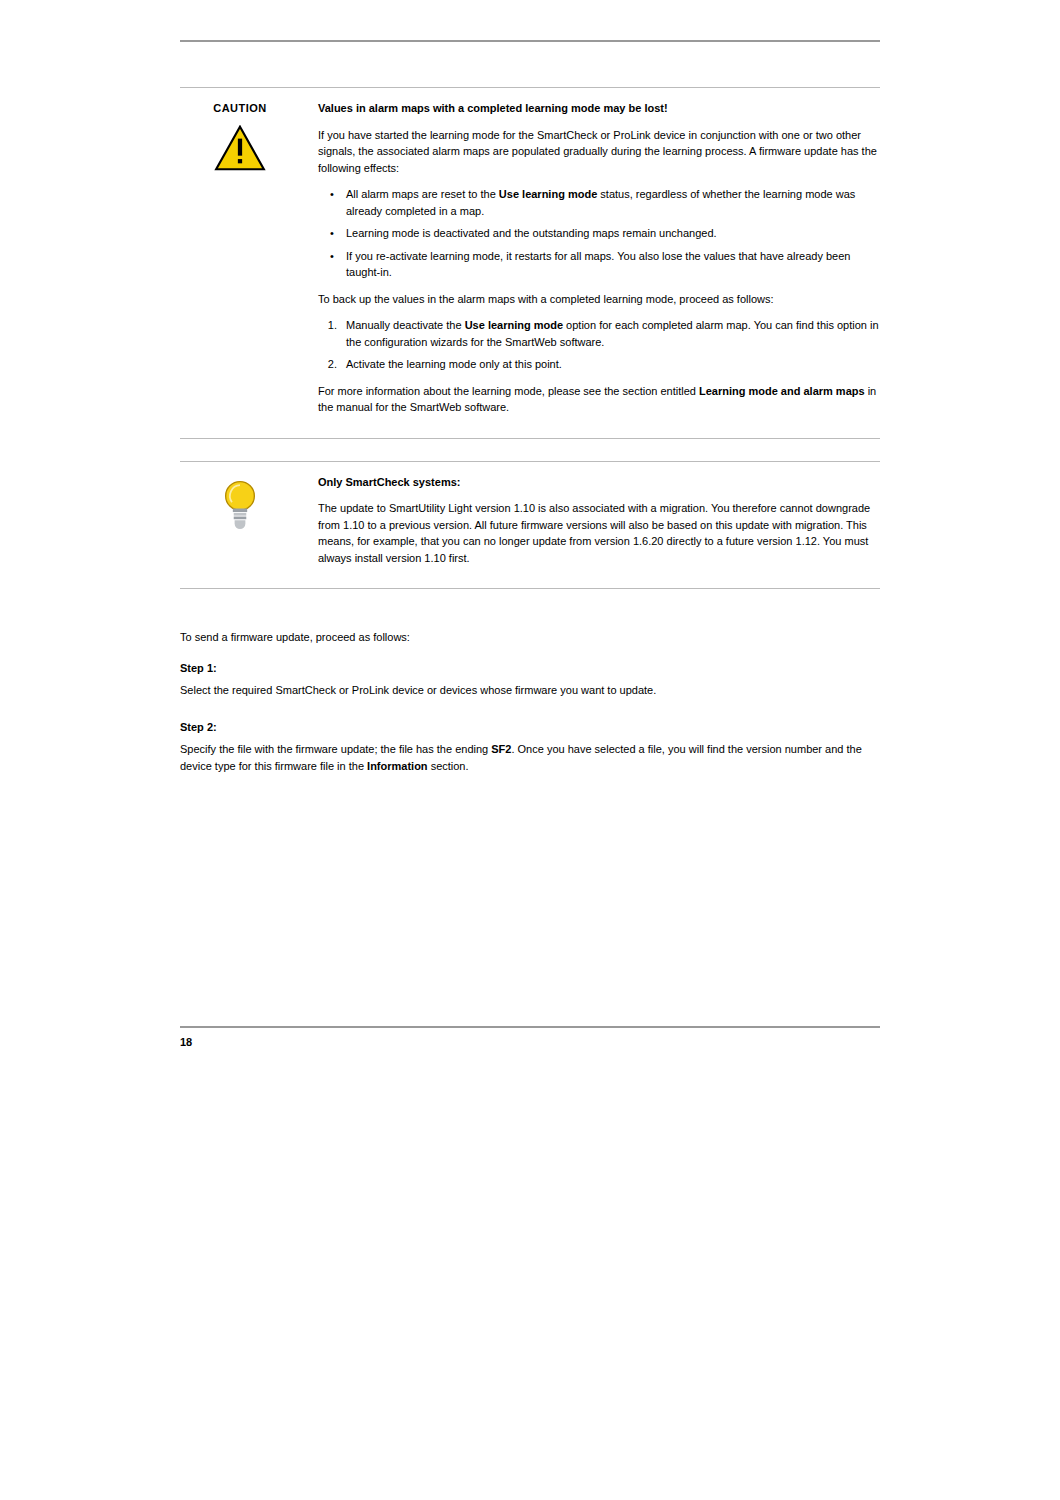CAUTION
Values in alarm maps with a completed learning mode may be lost!
If you have started the learning mode for the SmartCheck or ProLink device in conjunction with one or two other signals, the associated alarm maps are populated gradually during the learning process. A firmware update has the following effects:
All alarm maps are reset to the Use learning mode status, regardless of whether the learning mode was already completed in a map.
Learning mode is deactivated and the outstanding maps remain unchanged.
If you re-activate learning mode, it restarts for all maps. You also lose the values that have already been taught-in.
To back up the values in the alarm maps with a completed learning mode, proceed as follows:
Manually deactivate the Use learning mode option for each completed alarm map. You can find this option in the configuration wizards for the SmartWeb software.
Activate the learning mode only at this point.
For more information about the learning mode, please see the section entitled Learning mode and alarm maps in the manual for the SmartWeb software.
Only SmartCheck systems:
The update to SmartUtility Light version 1.10 is also associated with a migration. You therefore cannot downgrade from 1.10 to a previous version. All future firmware versions will also be based on this update with migration. This means, for example, that you can no longer update from version 1.6.20 directly to a future version 1.12. You must always install version 1.10 first.
To send a firmware update, proceed as follows:
Step 1:
Select the required SmartCheck or ProLink device or devices whose firmware you want to update.
Step 2:
Specify the file with the firmware update; the file has the ending SF2. Once you have selected a file, you will find the version number and the device type for this firmware file in the Information section.
18